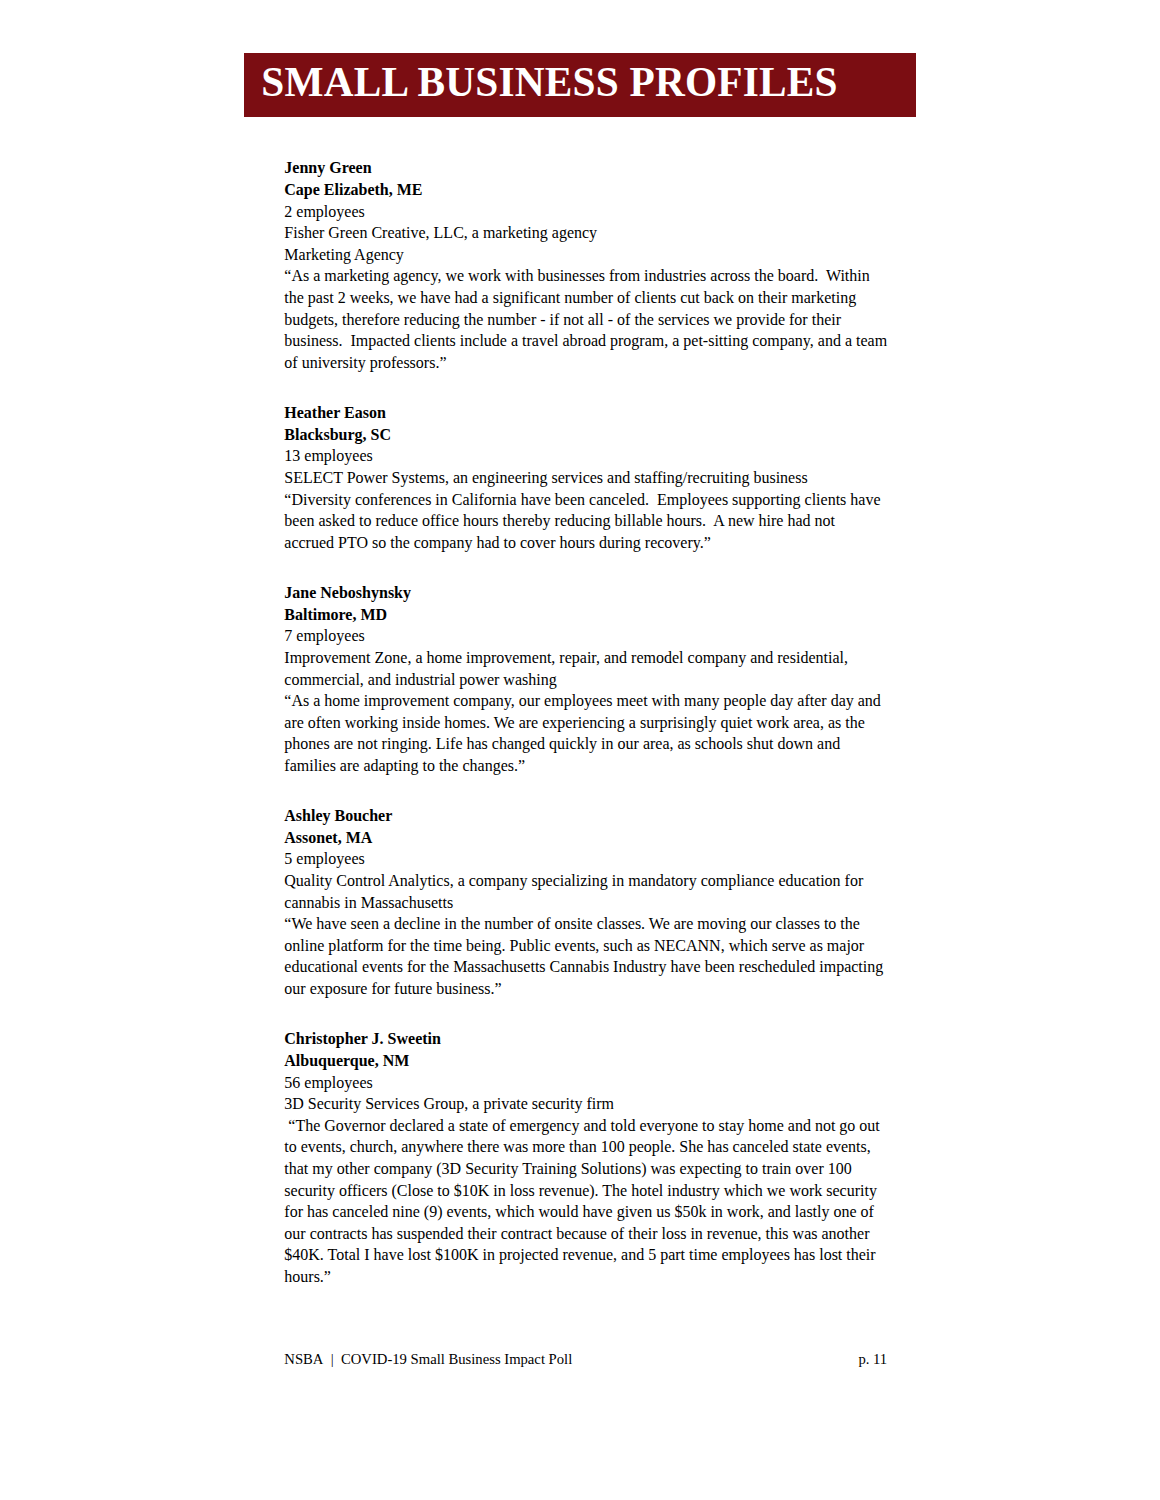SMALL BUSINESS PROFILES
Jenny Green
Cape Elizabeth, ME
2 employees
Fisher Green Creative, LLC, a marketing agency
Marketing Agency
“As a marketing agency, we work with businesses from industries across the board. Within the past 2 weeks, we have had a significant number of clients cut back on their marketing budgets, therefore reducing the number - if not all - of the services we provide for their business. Impacted clients include a travel abroad program, a pet-sitting company, and a team of university professors.”
Heather Eason
Blacksburg, SC
13 employees
SELECT Power Systems, an engineering services and staffing/recruiting business
“Diversity conferences in California have been canceled. Employees supporting clients have been asked to reduce office hours thereby reducing billable hours. A new hire had not accrued PTO so the company had to cover hours during recovery.”
Jane Neboshynsky
Baltimore, MD
7 employees
Improvement Zone, a home improvement, repair, and remodel company and residential, commercial, and industrial power washing
“As a home improvement company, our employees meet with many people day after day and are often working inside homes. We are experiencing a surprisingly quiet work area, as the phones are not ringing. Life has changed quickly in our area, as schools shut down and families are adapting to the changes.”
Ashley Boucher
Assonet, MA
5 employees
Quality Control Analytics, a company specializing in mandatory compliance education for cannabis in Massachusetts
“We have seen a decline in the number of onsite classes. We are moving our classes to the online platform for the time being. Public events, such as NECANN, which serve as major educational events for the Massachusetts Cannabis Industry have been rescheduled impacting our exposure for future business.”
Christopher J. Sweetin
Albuquerque, NM
56 employees
3D Security Services Group, a private security firm
“The Governor declared a state of emergency and told everyone to stay home and not go out to events, church, anywhere there was more than 100 people. She has canceled state events, that my other company (3D Security Training Solutions) was expecting to train over 100 security officers (Close to $10K in loss revenue). The hotel industry which we work security for has canceled nine (9) events, which would have given us $50k in work, and lastly one of our contracts has suspended their contract because of their loss in revenue, this was another $40K. Total I have lost $100K in projected revenue, and 5 part time employees has lost their hours.”
NSBA | COVID-19 Small Business Impact Poll p. 11